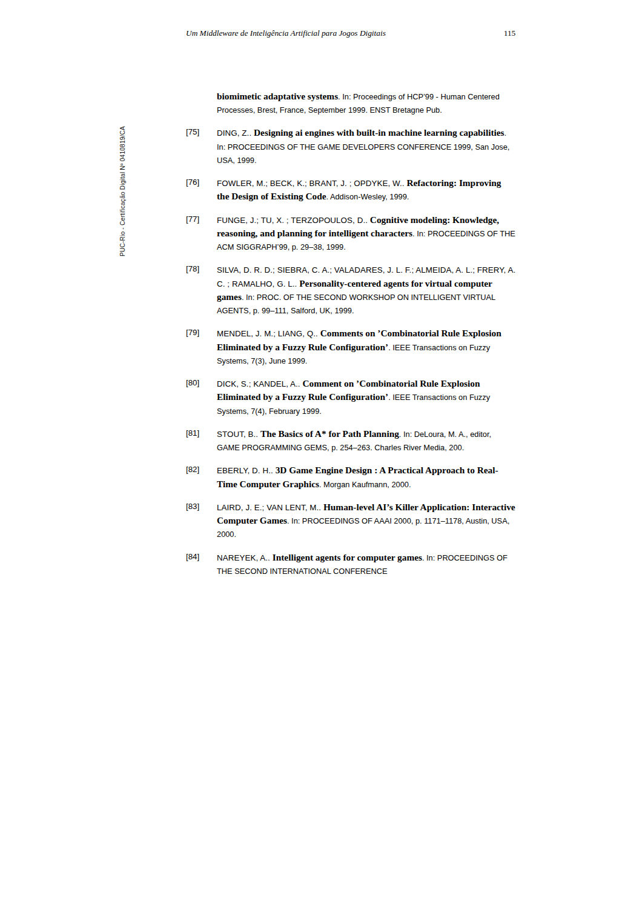Um Middleware de Inteligência Artificial para Jogos Digitais 115
PUC-Rio - Certificação Digital Nº 0410819/CA
biomimetic adaptative systems. In: Proceedings of HCP’99 - Human Centered Processes, Brest, France, September 1999. ENST Bretagne Pub.
[75] DING, Z.. Designing ai engines with built-in machine learning capabilities. In: PROCEEDINGS OF THE GAME DEVELOPERS CONFERENCE 1999, San Jose, USA, 1999.
[76] FOWLER, M.; BECK, K.; BRANT, J. ; OPDYKE, W.. Refactoring: Improving the Design of Existing Code. Addison-Wesley, 1999.
[77] FUNGE, J.; TU, X. ; TERZOPOULOS, D.. Cognitive modeling: Knowledge, reasoning, and planning for intelligent characters. In: PROCEEDINGS OF THE ACM SIGGRAPH’99, p. 29–38, 1999.
[78] SILVA, D. R. D.; SIEBRA, C. A.; VALADARES, J. L. F.; ALMEIDA, A. L.; FRERY, A. C. ; RAMALHO, G. L.. Personality-centered agents for virtual computer games. In: PROC. OF THE SECOND WORKSHOP ON INTELLIGENT VIRTUAL AGENTS, p. 99–111, Salford, UK, 1999.
[79] MENDEL, J. M.; LIANG, Q.. Comments on ’Combinatorial Rule Explosion Eliminated by a Fuzzy Rule Configuration’. IEEE Transactions on Fuzzy Systems, 7(3), June 1999.
[80] DICK, S.; KANDEL, A.. Comment on ’Combinatorial Rule Explosion Eliminated by a Fuzzy Rule Configuration’. IEEE Transactions on Fuzzy Systems, 7(4), February 1999.
[81] STOUT, B.. The Basics of A* for Path Planning. In: DeLoura, M. A., editor, GAME PROGRAMMING GEMS, p. 254–263. Charles River Media, 200.
[82] EBERLY, D. H.. 3D Game Engine Design : A Practical Approach to Real-Time Computer Graphics. Morgan Kaufmann, 2000.
[83] LAIRD, J. E.; VAN LENT, M.. Human-level AI’s Killer Application: Interactive Computer Games. In: PROCEEDINGS OF AAAI 2000, p. 1171–1178, Austin, USA, 2000.
[84] NAREYEK, A.. Intelligent agents for computer games. In: PROCEEDINGS OF THE SECOND INTERNATIONAL CONFERENCE